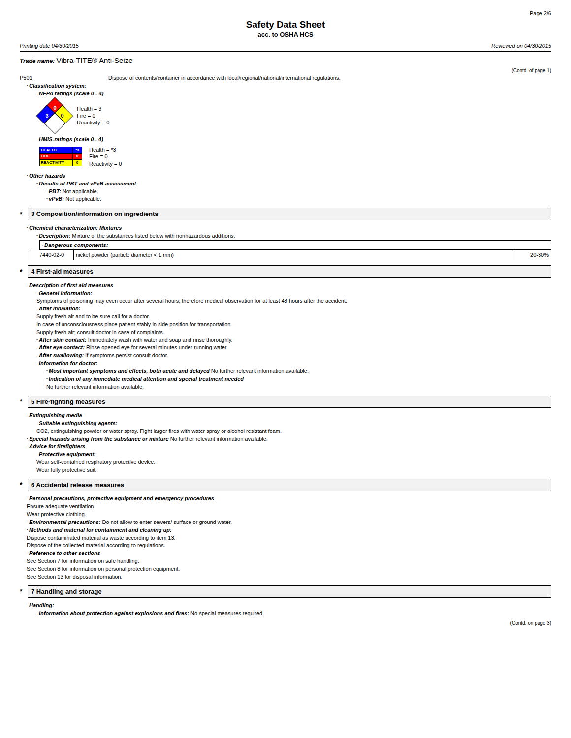Page 2/6
Safety Data Sheet
acc. to OSHA HCS
Printing date 04/30/2015
Reviewed on 04/30/2015
Trade name: Vibra-TITE® Anti-Seize
(Contd. of page 1)
P501 Dispose of contents/container in accordance with local/regional/national/international regulations.
-Classification system:
-NFPA ratings (scale 0 - 4)
0
3
0
Health = 3
Fire = 0
Reactivity = 0
-HMIS-ratings (scale 0 - 4)
| HEALTH | *3 |
| FIRE | 0 |
| REACTIVITY | 0 |
Health = *3
Fire = 0
Reactivity = 0
-Other hazards
-Results of PBT and vPvB assessment
-PBT: Not applicable.
-vPvB: Not applicable.
*
3 Composition/information on ingredients
-Chemical characterization: Mixtures
-Description: Mixture of the substances listed below with nonhazardous additions.
-Dangerous components:
| 7440-02-0 | nickel powder (particle diameter < 1 mm) | 20-30% |
*
4 First-aid measures
-Description of first aid measures
-General information:
Symptoms of poisoning may even occur after several hours; therefore medical observation for at least 48 hours after the accident.
-After inhalation:
Supply fresh air and to be sure call for a doctor.
In case of unconsciousness place patient stably in side position for transportation.
Supply fresh air; consult doctor in case of complaints.
-After skin contact: Immediately wash with water and soap and rinse thoroughly.
-After eye contact: Rinse opened eye for several minutes under running water.
-After swallowing: If symptoms persist consult doctor.
-Information for doctor:
-Most important symptoms and effects, both acute and delayed No further relevant information available.
-Indication of any immediate medical attention and special treatment needed
No further relevant information available.
*
5 Fire-fighting measures
-Extinguishing media
-Suitable extinguishing agents:
CO2, extinguishing powder or water spray. Fight larger fires with water spray or alcohol resistant foam.
-Special hazards arising from the substance or mixture No further relevant information available.
-Advice for firefighters
-Protective equipment:
Wear self-contained respiratory protective device.
Wear fully protective suit.
*
6 Accidental release measures
-Personal precautions, protective equipment and emergency procedures
Ensure adequate ventilation
Wear protective clothing.
-Environmental precautions: Do not allow to enter sewers/ surface or ground water.
-Methods and material for containment and cleaning up:
Dispose contaminated material as waste according to item 13.
Dispose of the collected material according to regulations.
-Reference to other sections
See Section 7 for information on safe handling.
See Section 8 for information on personal protection equipment.
See Section 13 for disposal information.
*
7 Handling and storage
-Handling:
-Information about protection against explosions and fires: No special measures required.
(Contd. on page 3)